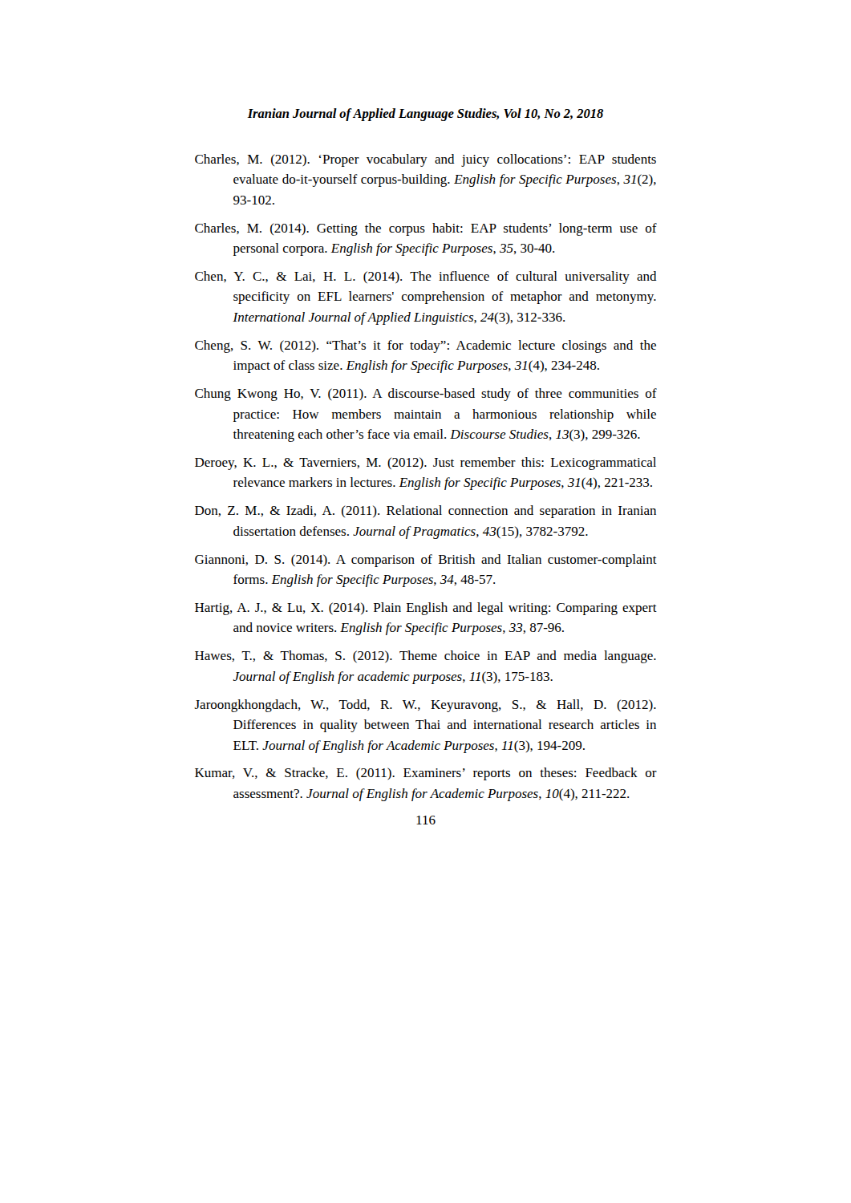Iranian Journal of Applied Language Studies, Vol 10, No 2, 2018
Charles, M. (2012). ‘Proper vocabulary and juicy collocations’: EAP students evaluate do-it-yourself corpus-building. English for Specific Purposes, 31(2), 93-102.
Charles, M. (2014). Getting the corpus habit: EAP students’ long-term use of personal corpora. English for Specific Purposes, 35, 30-40.
Chen, Y. C., & Lai, H. L. (2014). The influence of cultural universality and specificity on EFL learners' comprehension of metaphor and metonymy. International Journal of Applied Linguistics, 24(3), 312-336.
Cheng, S. W. (2012). “That’s it for today”: Academic lecture closings and the impact of class size. English for Specific Purposes, 31(4), 234-248.
Chung Kwong Ho, V. (2011). A discourse-based study of three communities of practice: How members maintain a harmonious relationship while threatening each other’s face via email. Discourse Studies, 13(3), 299-326.
Deroey, K. L., & Taverniers, M. (2012). Just remember this: Lexicogrammatical relevance markers in lectures. English for Specific Purposes, 31(4), 221-233.
Don, Z. M., & Izadi, A. (2011). Relational connection and separation in Iranian dissertation defenses. Journal of Pragmatics, 43(15), 3782-3792.
Giannoni, D. S. (2014). A comparison of British and Italian customer-complaint forms. English for Specific Purposes, 34, 48-57.
Hartig, A. J., & Lu, X. (2014). Plain English and legal writing: Comparing expert and novice writers. English for Specific Purposes, 33, 87-96.
Hawes, T., & Thomas, S. (2012). Theme choice in EAP and media language. Journal of English for academic purposes, 11(3), 175-183.
Jaroongkhongdach, W., Todd, R. W., Keyuravong, S., & Hall, D. (2012). Differences in quality between Thai and international research articles in ELT. Journal of English for Academic Purposes, 11(3), 194-209.
Kumar, V., & Stracke, E. (2011). Examiners’ reports on theses: Feedback or assessment?. Journal of English for Academic Purposes, 10(4), 211-222.
116